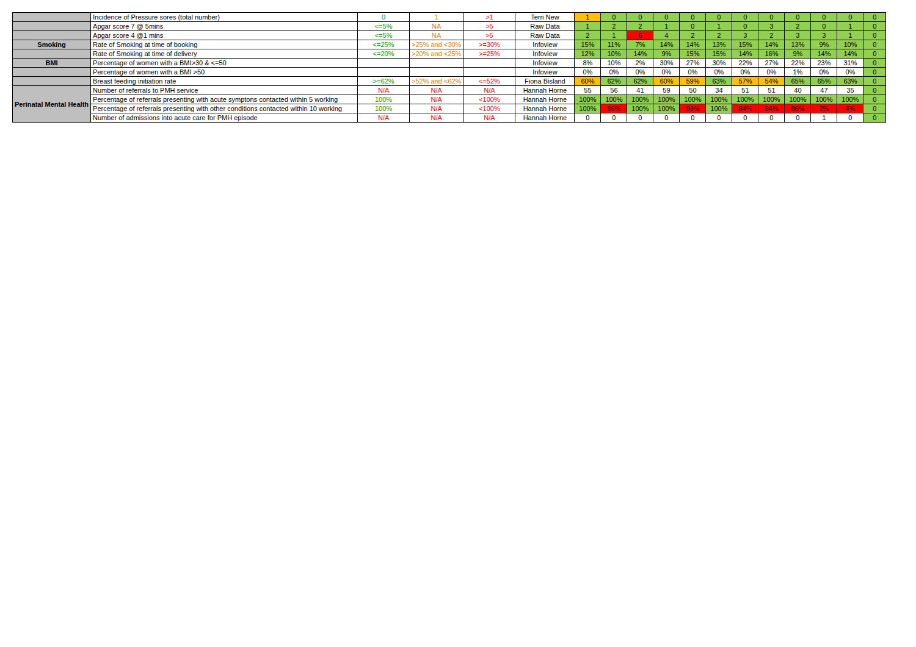| | Incidence of Pressure sores (total number) | 0 | 1 | >1 | Terri New | 1 | 0 | 0 | 0 | 0 | 0 | 0 | 0 | 0 | 0 | 0 | 0 |
| | Apgar score 7 @ 5mins | <=5% | NA | >5 | Raw Data | 1 | 2 | 2 | 1 | 0 | 1 | 0 | 3 | 2 | 0 | 1 | 0 |
| | Apgar score 4 @1 mins | <=5% | NA | >5 | Raw Data | 2 | 1 | 6 | 4 | 2 | 2 | 3 | 2 | 3 | 3 | 1 | 0 |
| Smoking | Rate of Smoking at time of booking | <=25% | >25% and <30% | >=30% | Infoview | 15% | 11% | 7% | 14% | 14% | 13% | 15% | 14% | 13% | 9% | 10% | 0 |
| | Rate of Smoking at time of delivery | <=20% | >20% and <25% | >=25% | Infoview | 12% | 10% | 14% | 9% | 15% | 15% | 14% | 16% | 9% | 14% | 14% | 0 |
| BMI | Percentage of women with a BMI>30 & <=50 | | | | Infoview | 8% | 10% | 2% | 30% | 27% | 30% | 22% | 27% | 22% | 23% | 31% | 0 |
| | Percentage of women with a BMI >50 | | | | Infoview | 0% | 0% | 0% | 0% | 0% | 0% | 0% | 0% | 1% | 0% | 0% | 0 |
| | Breast feeding initiation rate | >=62% | >52% and <62% | <=52% | Fiona Bisland | 60% | 62% | 62% | 60% | 59% | 63% | 57% | 54% | 65% | 65% | 63% | 0 |
| Perinatal Mental Health | Number of referrals to PMH service | N/A | N/A | N/A | Hannah Horne | 55 | 56 | 41 | 59 | 50 | 34 | 51 | 51 | 40 | 47 | 35 | 0 |
| Percentage of referrals presenting with acute symptons contacted within 5 working | 100% | N/A | <100% | Hannah Horne | 100% | 100% | 100% | 100% | 100% | 100% | 100% | 100% | 100% | 100% | 100% | 0 |
| Percentage of referrals presenting with other conditions contacted within 10 working | 100% | N/A | <100% | Hannah Horne | 100% | 96% | 100% | 100% | 93% | 100% | 84% | 84% | 86% | 2% | 4% | 0 |
| Number of admissions into acute care for PMH episode | N/A | N/A | N/A | Hannah Horne | 0 | 0 | 0 | 0 | 0 | 0 | 0 | 0 | 0 | 1 | 0 | 0 |